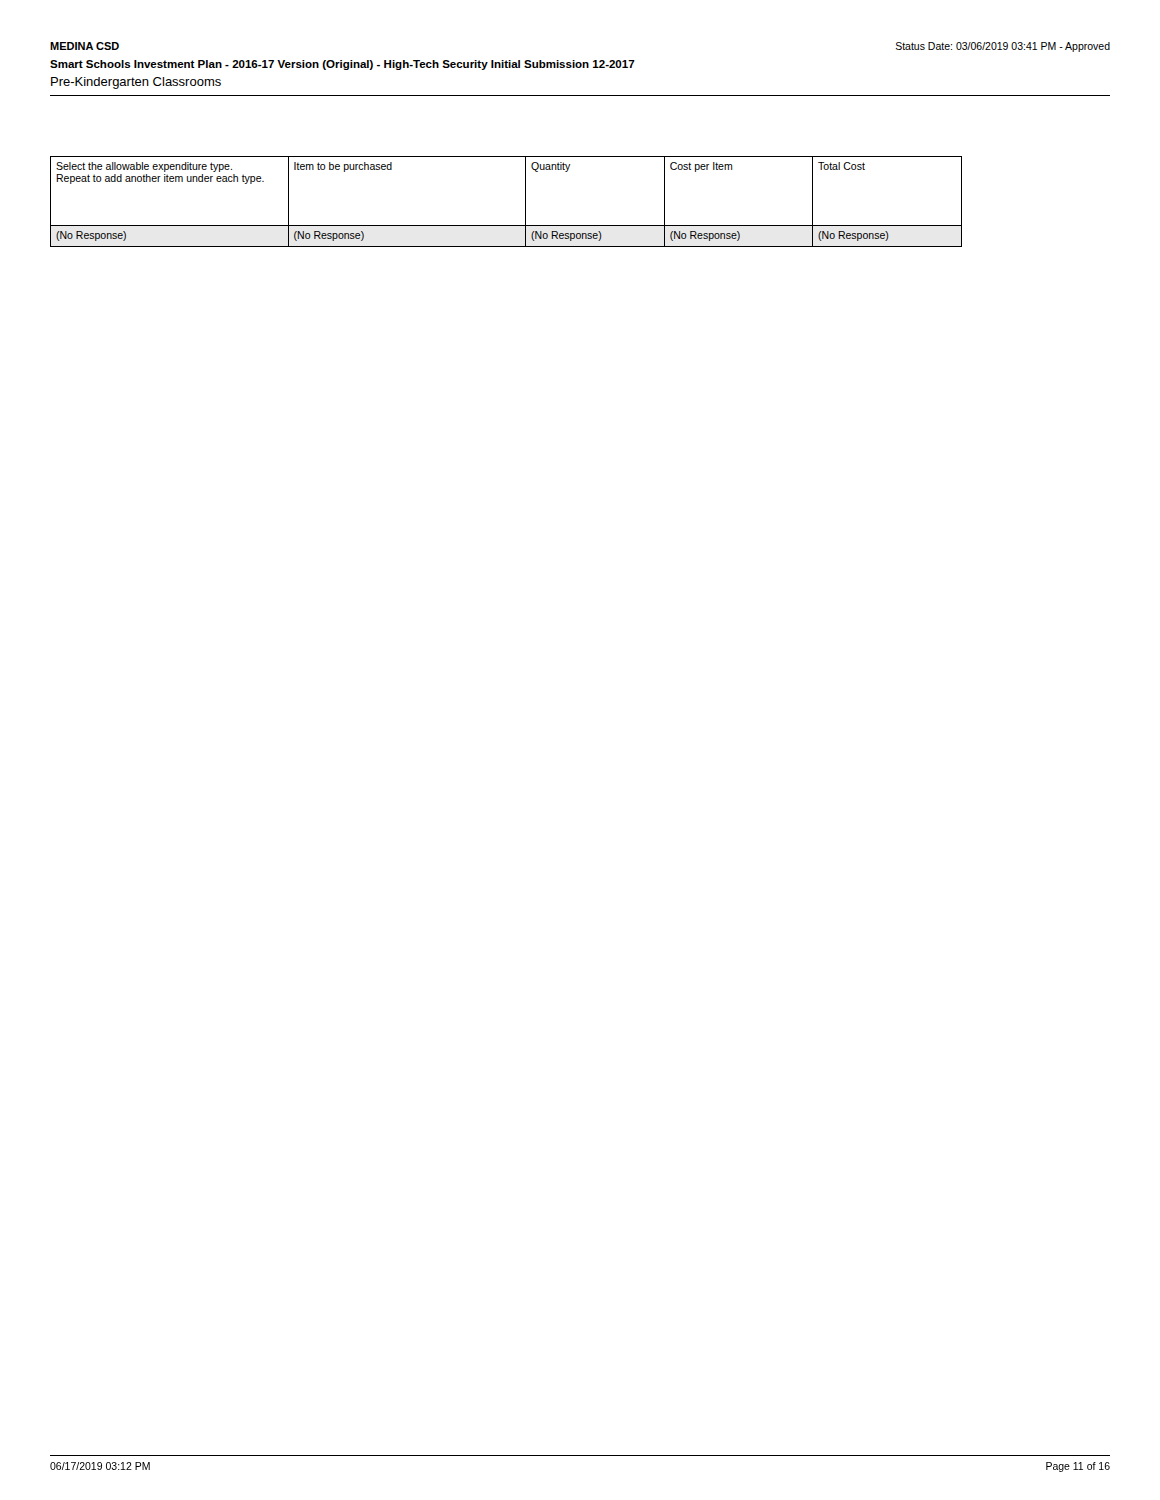MEDINA CSD
Status Date: 03/06/2019 03:41 PM - Approved
Smart Schools Investment Plan - 2016-17 Version (Original) - High-Tech Security Initial Submission 12-2017
Pre-Kindergarten Classrooms
| Select the allowable expenditure type. Repeat to add another item under each type. | Item to be purchased | Quantity | Cost per Item | Total Cost |
| --- | --- | --- | --- | --- |
| (No Response) | (No Response) | (No Response) | (No Response) | (No Response) |
06/17/2019 03:12 PM
Page 11 of 16